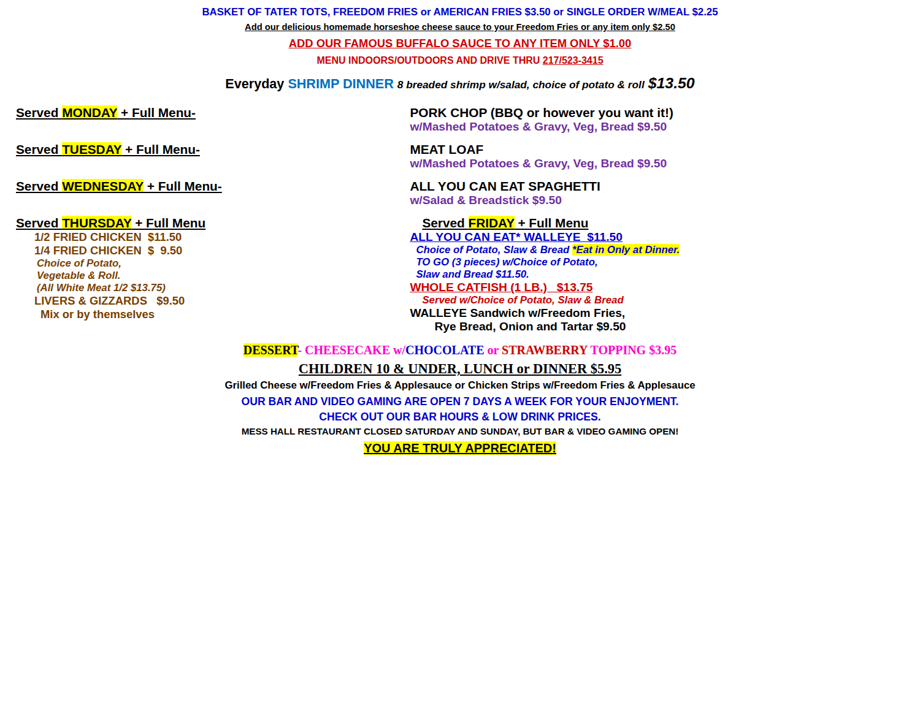BASKET OF TATER TOTS, FREEDOM FRIES or AMERICAN FRIES $3.50 or SINGLE ORDER W/MEAL $2.25
Add our delicious homemade horseshoe cheese sauce to your Freedom Fries or any item only $2.50
ADD OUR FAMOUS BUFFALO SAUCE TO ANY ITEM ONLY $1.00
MENU INDOORS/OUTDOORS AND DRIVE THRU 217/523-3415
Everyday SHRIMP DINNER 8 breaded shrimp w/salad, choice of potato & roll $13.50
| Served MONDAY + Full Menu- | PORK CHOP (BBQ or however you want it!) w/Mashed Potatoes & Gravy, Veg, Bread $9.50 |
| Served TUESDAY + Full Menu- | MEAT LOAF w/Mashed Potatoes & Gravy, Veg, Bread $9.50 |
| Served WEDNESDAY + Full Menu- | ALL YOU CAN EAT SPAGHETTI w/Salad & Breadstick $9.50 |
| Served THURSDAY + Full Menu 1/2 FRIED CHICKEN $11.50 1/4 FRIED CHICKEN $ 9.50 Choice of Potato, Vegetable & Roll. (All White Meat 1/2 $13.75) LIVERS & GIZZARDS $9.50 Mix or by themselves | Served FRIDAY + Full Menu ALL YOU CAN EAT* WALLEYE $11.50 Choice of Potato, Slaw & Bread *Eat in Only at Dinner. TO GO (3 pieces) w/Choice of Potato, Slaw and Bread $11.50. WHOLE CATFISH (1 LB.) $13.75 Served w/Choice of Potato, Slaw & Bread WALLEYE Sandwich w/Freedom Fries, Rye Bread, Onion and Tartar $9.50 |
DESSERT- CHEESECAKE w/CHOCOLATE or STRAWBERRY TOPPING $3.95
CHILDREN 10 & UNDER, LUNCH or DINNER $5.95
Grilled Cheese w/Freedom Fries & Applesauce or Chicken Strips w/Freedom Fries & Applesauce
OUR BAR AND VIDEO GAMING ARE OPEN 7 DAYS A WEEK FOR YOUR ENJOYMENT.
CHECK OUT OUR BAR HOURS & LOW DRINK PRICES.
MESS HALL RESTAURANT CLOSED SATURDAY AND SUNDAY, BUT BAR & VIDEO GAMING OPEN!
YOU ARE TRULY APPRECIATED!